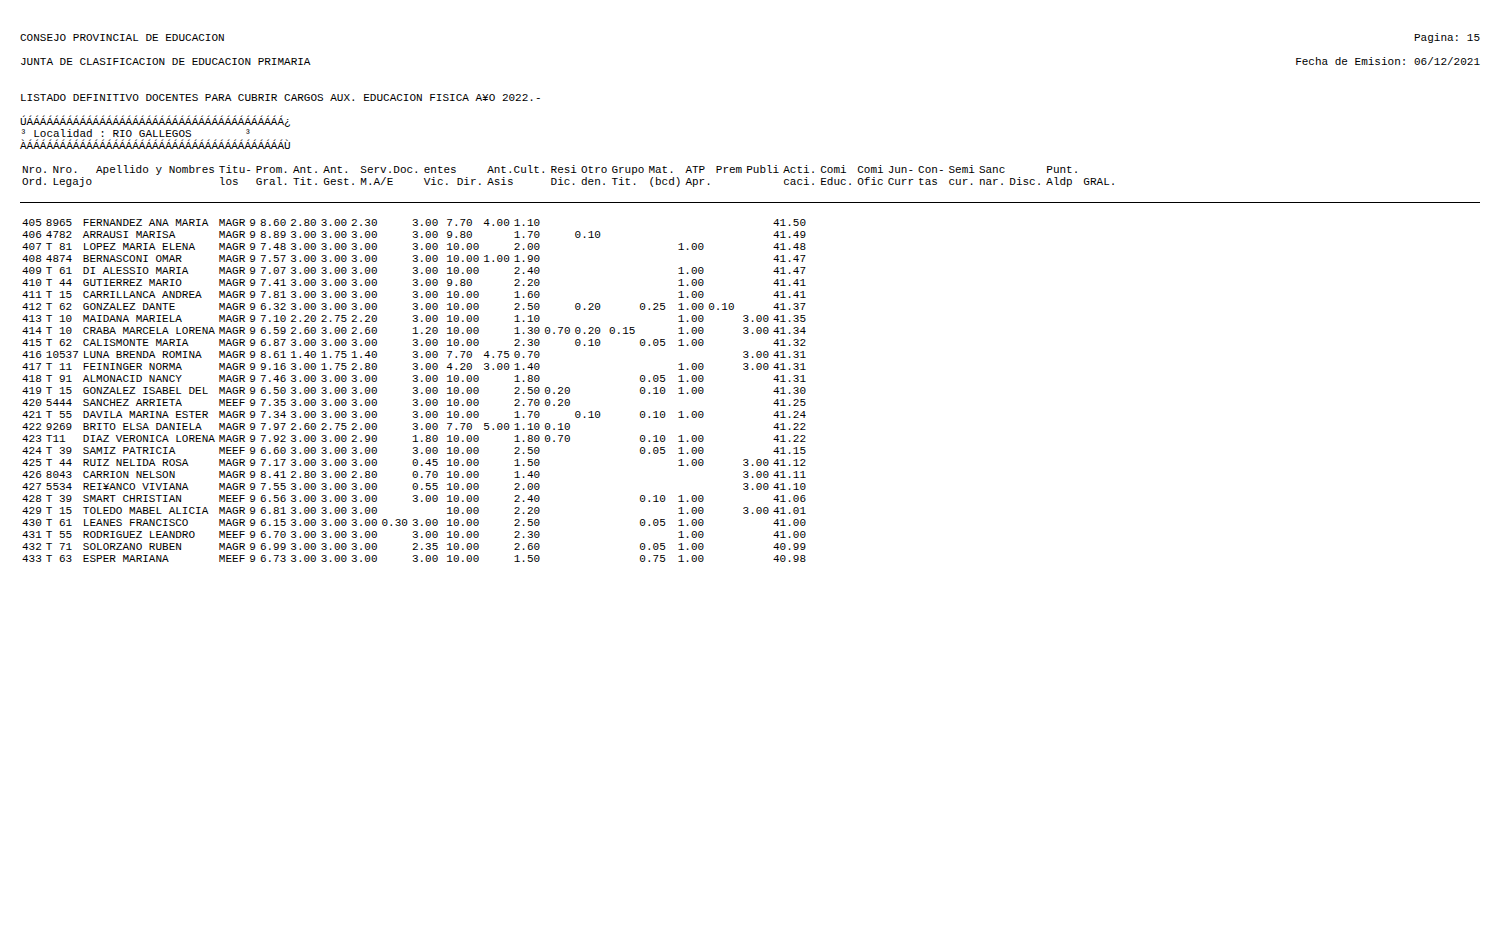CONSEJO PROVINCIAL DE EDUCACION Pagina: 15
JUNTA DE CLASIFICACION DE EDUCACION PRIMARIA Fecha de Emision: 06/12/2021
LISTADO DEFINITIVO DOCENTES PARA CUBRIR CARGOS AUX. EDUCACION FISICA A¥O 2022.- ÚÁÁÁÁÁÁÁÁÁÁÁÁÁÁÁÁÁÁÁÁÁÁÁÁÁÁÁÁÁÁÁÁÁÁÁÁÁÁÁ¿ ³ Localidad : RIO GALLEGOS ³ ÀÁÁÁÁÁÁÁÁÁÁÁÁÁÁÁÁÁÁÁÁÁÁÁÁÁÁÁÁÁÁÁÁÁÁÁÁÁÁÁÙ
| Nro. | Nro. | Apellido y Nombres | Titu- | Prom. | Ant. | Ant. | Serv.Doc. | entes | Ant.Cult. | Resi | Otro | Grupo | Mat. | ATP | Prem | Publi | Acti. | Comi | Comi | Jun- | Con- | Semi | Sanc | | Punt. |
| Ord. | Legajo | | los | Gral. | Tit. | Gest. | M.A/E | Vic. Dir. | Asis | Dic. | den. | Tit. | (bcd) | Apr. | | | caci. | Educ. | Ofic | Curr | tas | cur. | nar. | Disc. | Aldp | GRAL. |
| 405 | 8965 | FERNANDEZ ANA MARIA | MAGR | 9 | 8.60 | 2.80 | 3.00 | 2.30 | | 3.00 | | 7.70 | 4.00 | 1.10 | | | | | | | | | | | | 41.50 |
| 406 | 4782 | ARRAUSI MARISA | MAGR | 9 | 8.89 | 3.00 | 3.00 | 3.00 | | 3.00 | | 9.80 | | 1.70 | | 0.10 | | | | | | | | | | 41.49 |
| 407 | T 81 | LOPEZ MARIA ELENA | MAGR | 9 | 7.48 | 3.00 | 3.00 | 3.00 | | 3.00 | | 10.00 | | 2.00 | | | | | | | | 1.00 | | | | 41.48 |
| 408 | 4874 | BERNASCONI OMAR | MAGR | 9 | 7.57 | 3.00 | 3.00 | 3.00 | | 3.00 | | 10.00 | 1.00 | 1.90 | | | | | | | | | | | | 41.47 |
| 409 | T 61 | DI ALESSIO MARIA | MAGR | 9 | 7.07 | 3.00 | 3.00 | 3.00 | | 3.00 | | 10.00 | | 2.40 | | | | | | | | 1.00 | | | | 41.47 |
| 410 | T 44 | GUTIERREZ MARIO | MAGR | 9 | 7.41 | 3.00 | 3.00 | 3.00 | | 3.00 | | 9.80 | | 2.20 | | | | | | | | 1.00 | | | | 41.41 |
| 411 | T 15 | CARRILLANCA ANDREA | MAGR | 9 | 7.81 | 3.00 | 3.00 | 3.00 | | 3.00 | | 10.00 | | 1.60 | | | | | | | | 1.00 | | | | 41.41 |
| 412 | T 62 | GONZALEZ DANTE | MAGR | 9 | 6.32 | 3.00 | 3.00 | 3.00 | | 3.00 | | 10.00 | | 2.50 | | 0.20 | | | 0.25 | | | 1.00 | 0.10 | | | 41.37 |
| 413 | T 10 | MAIDANA MARIELA | MAGR | 9 | 7.10 | 2.20 | 2.75 | 2.20 | | 3.00 | | 10.00 | | 1.10 | | | | | | | | 1.00 | | | 3.00 | 41.35 |
| 414 | T 10 | CRABA MARCELA LORENA | MAGR | 9 | 6.59 | 2.60 | 3.00 | 2.60 | | 1.20 | | 10.00 | | 1.30 | 0.70 | 0.20 | | 0.15 | | | | 1.00 | | | 3.00 | 41.34 |
| 415 | T 62 | CALISMONTE MARIA | MAGR | 9 | 6.87 | 3.00 | 3.00 | 3.00 | | 3.00 | | 10.00 | | 2.30 | | 0.10 | | | 0.05 | | | 1.00 | | | | 41.32 |
| 416 | 10537 | LUNA BRENDA ROMINA | MAGR | 9 | 8.61 | 1.40 | 1.75 | 1.40 | | 3.00 | | 7.70 | 4.75 | 0.70 | | | | | | | | | | | 3.00 | 41.31 |
| 417 | T 11 | FEININGER NORMA | MAGR | 9 | 9.16 | 3.00 | 1.75 | 2.80 | | 3.00 | | 4.20 | 3.00 | 1.40 | | | | | | | | 1.00 | | | 3.00 | 41.31 |
| 418 | T 91 | ALMONACID NANCY | MAGR | 9 | 7.46 | 3.00 | 3.00 | 3.00 | | 3.00 | | 10.00 | | 1.80 | | | | | 0.05 | | | 1.00 | | | | 41.31 |
| 419 | T 15 | GONZALEZ ISABEL DEL | MAGR | 9 | 6.50 | 3.00 | 3.00 | 3.00 | | 3.00 | | 10.00 | | 2.50 | 0.20 | | | | 0.10 | | | 1.00 | | | | 41.30 |
| 420 | 5444 | SANCHEZ ARRIETA | MEEF | 9 | 7.35 | 3.00 | 3.00 | 3.00 | | 3.00 | | 10.00 | | 2.70 | 0.20 | | | | | | | | | | | 41.25 |
| 421 | T 55 | DAVILA MARINA ESTER | MAGR | 9 | 7.34 | 3.00 | 3.00 | 3.00 | | 3.00 | | 10.00 | | 1.70 | | 0.10 | | | 0.10 | | | 1.00 | | | | 41.24 |
| 422 | 9269 | BRITO ELSA DANIELA | MAGR | 9 | 7.97 | 2.60 | 2.75 | 2.00 | | 3.00 | | 7.70 | 5.00 | 1.10 | 0.10 | | | | | | | | | | | 41.22 |
| 423 | T11 | DIAZ VERONICA LORENA | MAGR | 9 | 7.92 | 3.00 | 3.00 | 2.90 | | 1.80 | | 10.00 | | 1.80 | 0.70 | | | | 0.10 | | | 1.00 | | | | 41.22 |
| 424 | T 39 | SAMIZ PATRICIA | MEEF | 9 | 6.60 | 3.00 | 3.00 | 3.00 | | 3.00 | | 10.00 | | 2.50 | | | | | 0.05 | | | 1.00 | | | | 41.15 |
| 425 | T 44 | RUIZ NELIDA ROSA | MAGR | 9 | 7.17 | 3.00 | 3.00 | 3.00 | | 0.45 | | 10.00 | | 1.50 | | | | | | | | 1.00 | | | 3.00 | 41.12 |
| 426 | 8043 | CARRION NELSON | MAGR | 9 | 8.41 | 2.80 | 3.00 | 2.80 | | 0.70 | | 10.00 | | 1.40 | | | | | | | | | | | 3.00 | 41.11 |
| 427 | 5534 | REI¥ANCO VIVIANA | MAGR | 9 | 7.55 | 3.00 | 3.00 | 3.00 | | 0.55 | | 10.00 | | 2.00 | | | | | | | | | | | 3.00 | 41.10 |
| 428 | T 39 | SMART CHRISTIAN | MEEF | 9 | 6.56 | 3.00 | 3.00 | 3.00 | | 3.00 | | 10.00 | | 2.40 | | | | | 0.10 | | | 1.00 | | | | 41.06 |
| 429 | T 15 | TOLEDO MABEL ALICIA | MAGR | 9 | 6.81 | 3.00 | 3.00 | 3.00 | | | | 10.00 | | 2.20 | | | | | | | | 1.00 | | | 3.00 | 41.01 |
| 430 | T 61 | LEANES FRANCISCO | MAGR | 9 | 6.15 | 3.00 | 3.00 | 3.00 | 0.30 | 3.00 | | 10.00 | | 2.50 | | | | | 0.05 | | | 1.00 | | | | 41.00 |
| 431 | T 55 | RODRIGUEZ LEANDRO | MEEF | 9 | 6.70 | 3.00 | 3.00 | 3.00 | | 3.00 | | 10.00 | | 2.30 | | | | | | | | 1.00 | | | | 41.00 |
| 432 | T 71 | SOLORZANO RUBEN | MAGR | 9 | 6.99 | 3.00 | 3.00 | 3.00 | | 2.35 | | 10.00 | | 2.60 | | | | | 0.05 | | | 1.00 | | | | 40.99 |
| 433 | T 63 | ESPER MARIANA | MEEF | 9 | 6.73 | 3.00 | 3.00 | 3.00 | | 3.00 | | 10.00 | | 1.50 | | | | | 0.75 | | | 1.00 | | | | 40.98 |